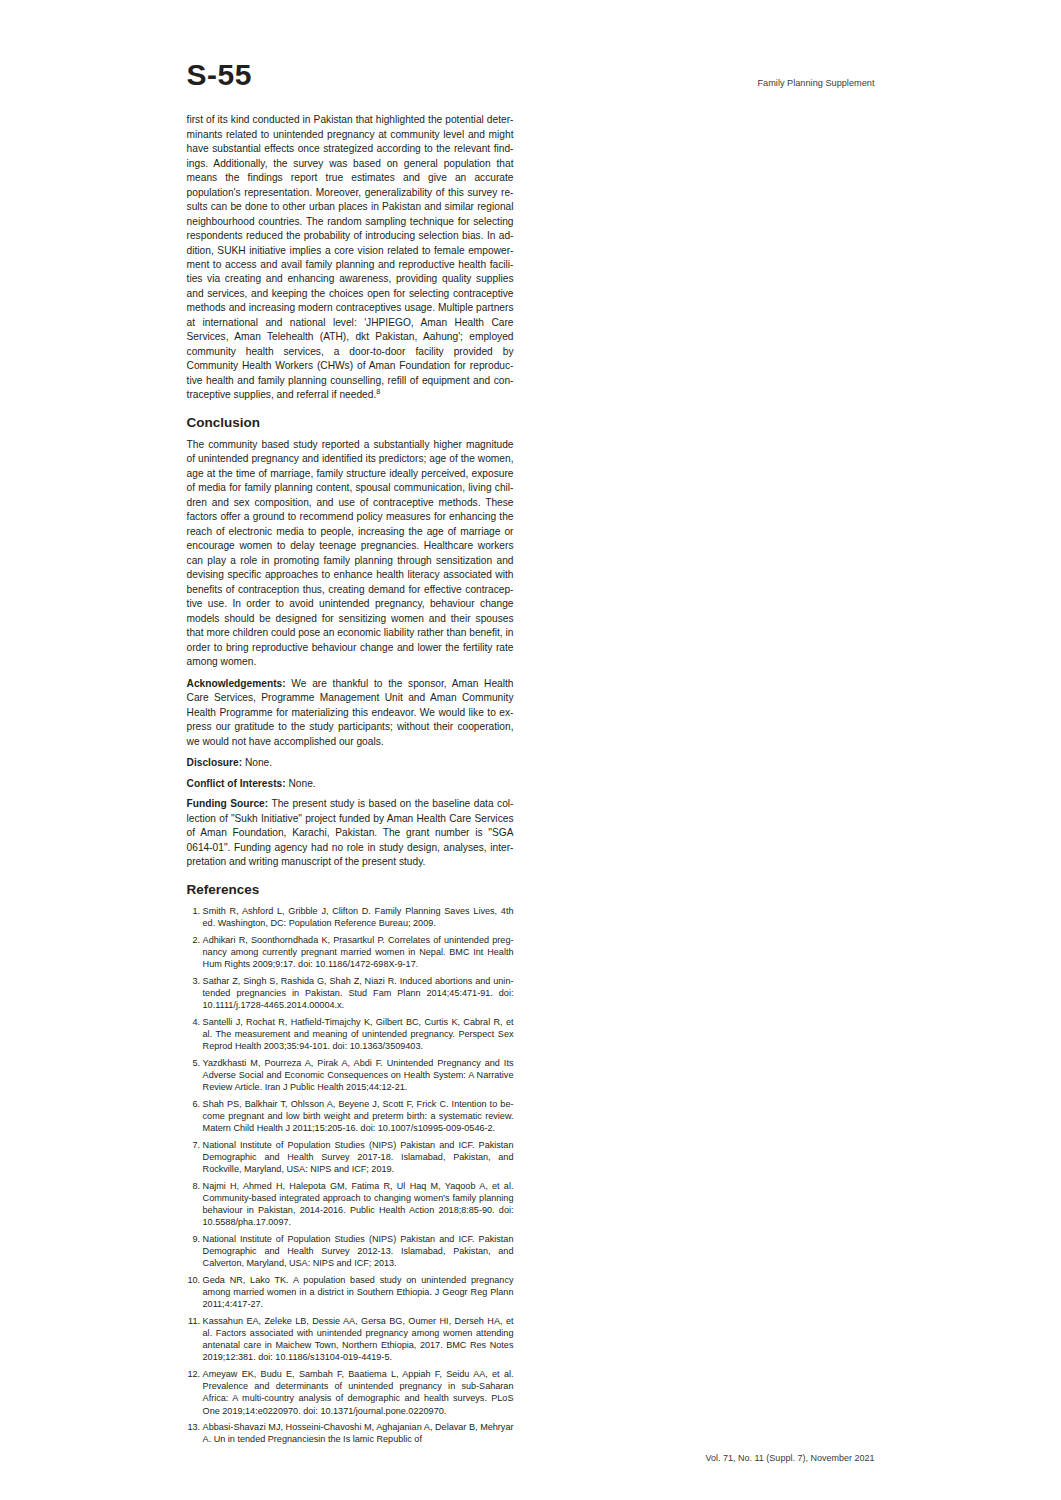S-55
Family Planning Supplement
first of its kind conducted in Pakistan that highlighted the potential determinants related to unintended pregnancy at community level and might have substantial effects once strategized according to the relevant findings. Additionally, the survey was based on general population that means the findings report true estimates and give an accurate population's representation. Moreover, generalizability of this survey results can be done to other urban places in Pakistan and similar regional neighbourhood countries. The random sampling technique for selecting respondents reduced the probability of introducing selection bias. In addition, SUKH initiative implies a core vision related to female empowerment to access and avail family planning and reproductive health facilities via creating and enhancing awareness, providing quality supplies and services, and keeping the choices open for selecting contraceptive methods and increasing modern contraceptives usage. Multiple partners at international and national level: 'JHPIEGO, Aman Health Care Services, Aman Telehealth (ATH), dkt Pakistan, Aahung'; employed community health services, a door-to-door facility provided by Community Health Workers (CHWs) of Aman Foundation for reproductive health and family planning counselling, refill of equipment and contraceptive supplies, and referral if needed.8
Conclusion
The community based study reported a substantially higher magnitude of unintended pregnancy and identified its predictors; age of the women, age at the time of marriage, family structure ideally perceived, exposure of media for family planning content, spousal communication, living children and sex composition, and use of contraceptive methods. These factors offer a ground to recommend policy measures for enhancing the reach of electronic media to people, increasing the age of marriage or encourage women to delay teenage pregnancies. Healthcare workers can play a role in promoting family planning through sensitization and devising specific approaches to enhance health literacy associated with benefits of contraception thus, creating demand for effective contraceptive use. In order to avoid unintended pregnancy, behaviour change models should be designed for sensitizing women and their spouses that more children could pose an economic liability rather than benefit, in order to bring reproductive behaviour change and lower the fertility rate among women.
Acknowledgements: We are thankful to the sponsor, Aman Health Care Services, Programme Management Unit and Aman Community Health Programme for materializing this endeavor. We would like to express our gratitude to the study participants; without their cooperation, we would not have accomplished our goals.
Disclosure: None.
Conflict of Interests: None.
Funding Source: The present study is based on the baseline data collection of "Sukh Initiative" project funded by Aman Health Care Services of Aman Foundation, Karachi, Pakistan. The grant number is "SGA 0614-01". Funding agency had no role in study design, analyses, interpretation and writing manuscript of the present study.
References
Smith R, Ashford L, Gribble J, Clifton D. Family Planning Saves Lives, 4th ed. Washington, DC: Population Reference Bureau; 2009.
Adhikari R, Soonthorndhada K, Prasartkul P. Correlates of unintended pregnancy among currently pregnant married women in Nepal. BMC Int Health Hum Rights 2009;9:17. doi: 10.1186/1472-698X-9-17.
Sathar Z, Singh S, Rashida G, Shah Z, Niazi R. Induced abortions and unintended pregnancies in Pakistan. Stud Fam Plann 2014;45:471-91. doi: 10.1111/j.1728-4465.2014.00004.x.
Santelli J, Rochat R, Hatfield-Timajchy K, Gilbert BC, Curtis K, Cabral R, et al. The measurement and meaning of unintended pregnancy. Perspect Sex Reprod Health 2003;35:94-101. doi: 10.1363/3509403.
Yazdkhasti M, Pourreza A, Pirak A, Abdi F. Unintended Pregnancy and Its Adverse Social and Economic Consequences on Health System: A Narrative Review Article. Iran J Public Health 2015;44:12-21.
Shah PS, Balkhair T, Ohlsson A, Beyene J, Scott F, Frick C. Intention to become pregnant and low birth weight and preterm birth: a systematic review. Matern Child Health J 2011;15:205-16. doi: 10.1007/s10995-009-0546-2.
National Institute of Population Studies (NIPS) Pakistan and ICF. Pakistan Demographic and Health Survey 2017-18. Islamabad, Pakistan, and Rockville, Maryland, USA: NIPS and ICF; 2019.
Najmi H, Ahmed H, Halepota GM, Fatima R, Ul Haq M, Yaqoob A, et al. Community-based integrated approach to changing women's family planning behaviour in Pakistan, 2014-2016. Public Health Action 2018;8:85-90. doi: 10.5588/pha.17.0097.
National Institute of Population Studies (NIPS) Pakistan and ICF. Pakistan Demographic and Health Survey 2012-13. Islamabad, Pakistan, and Calverton, Maryland, USA: NIPS and ICF; 2013.
Geda NR, Lako TK. A population based study on unintended pregnancy among married women in a district in Southern Ethiopia. J Geogr Reg Plann 2011;4:417-27.
Kassahun EA, Zeleke LB, Dessie AA, Gersa BG, Oumer HI, Derseh HA, et al. Factors associated with unintended pregnancy among women attending antenatal care in Maichew Town, Northern Ethiopia, 2017. BMC Res Notes 2019;12:381. doi: 10.1186/s13104-019-4419-5.
Ameyaw EK, Budu E, Sambah F, Baatiema L, Appiah F, Seidu AA, et al. Prevalence and determinants of unintended pregnancy in sub-Saharan Africa: A multi-country analysis of demographic and health surveys. PLoS One 2019;14:e0220970. doi: 10.1371/journal.pone.0220970.
Abbasi-Shavazi MJ, Hosseini-Chavoshi M, Aghajanian A, Delavar B, Mehryar A. Un in tended Pregnanciesin the Is lamic Republic of
Vol. 71, No. 11 (Suppl. 7), November 2021